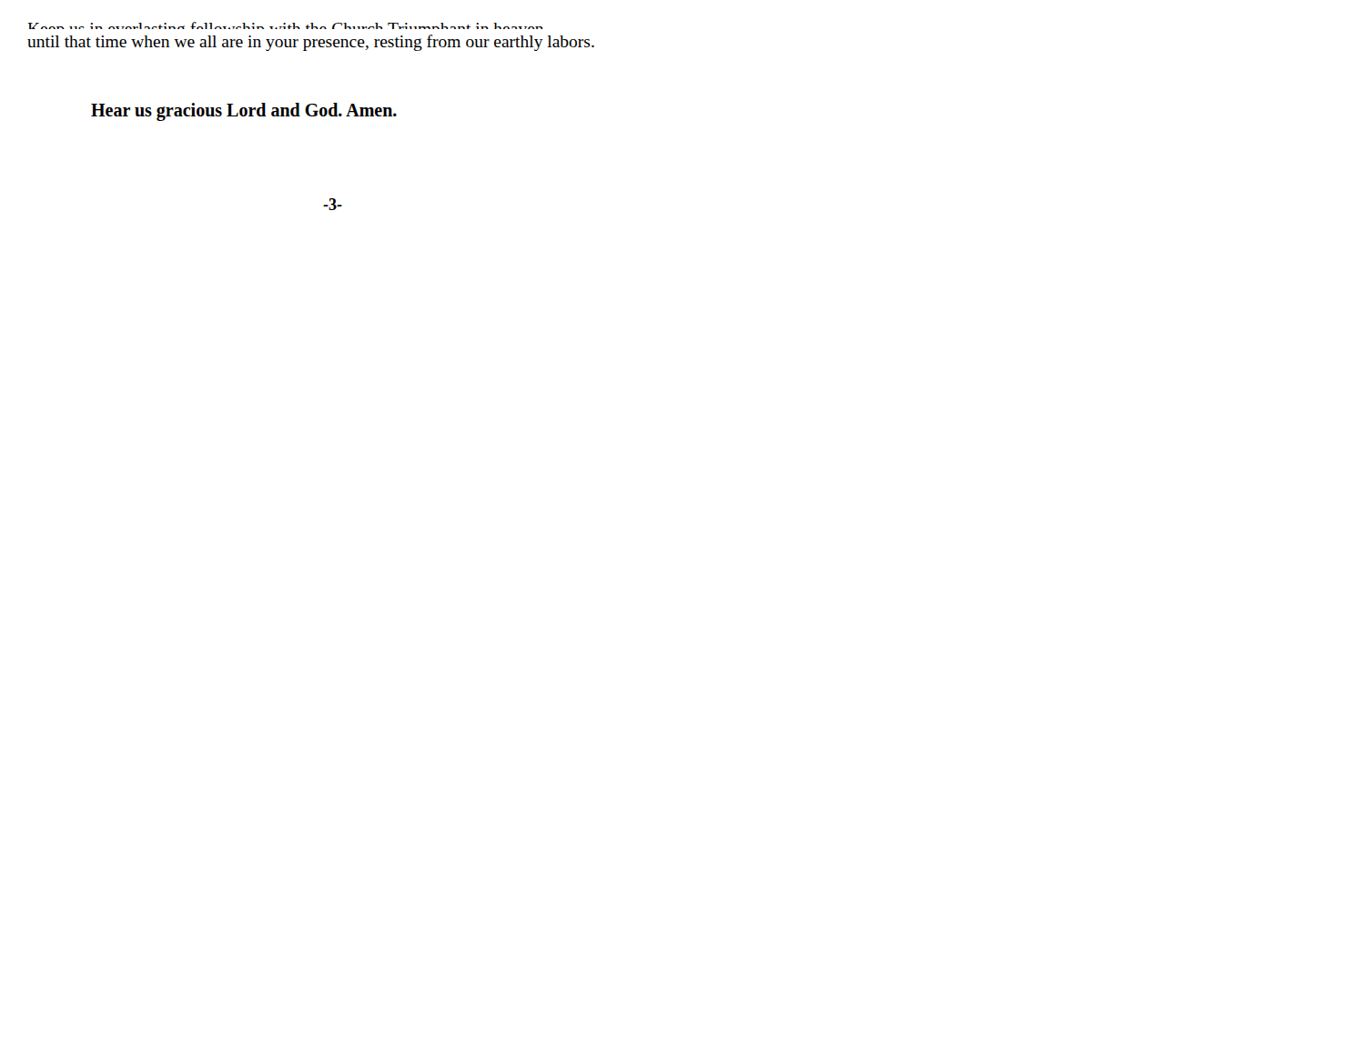Keep us in everlasting fellowship with the Church Triumphant in heaven until that time when we all are in your presence, resting from our earthly labors.
Hear us gracious Lord and God. Amen.
-3-